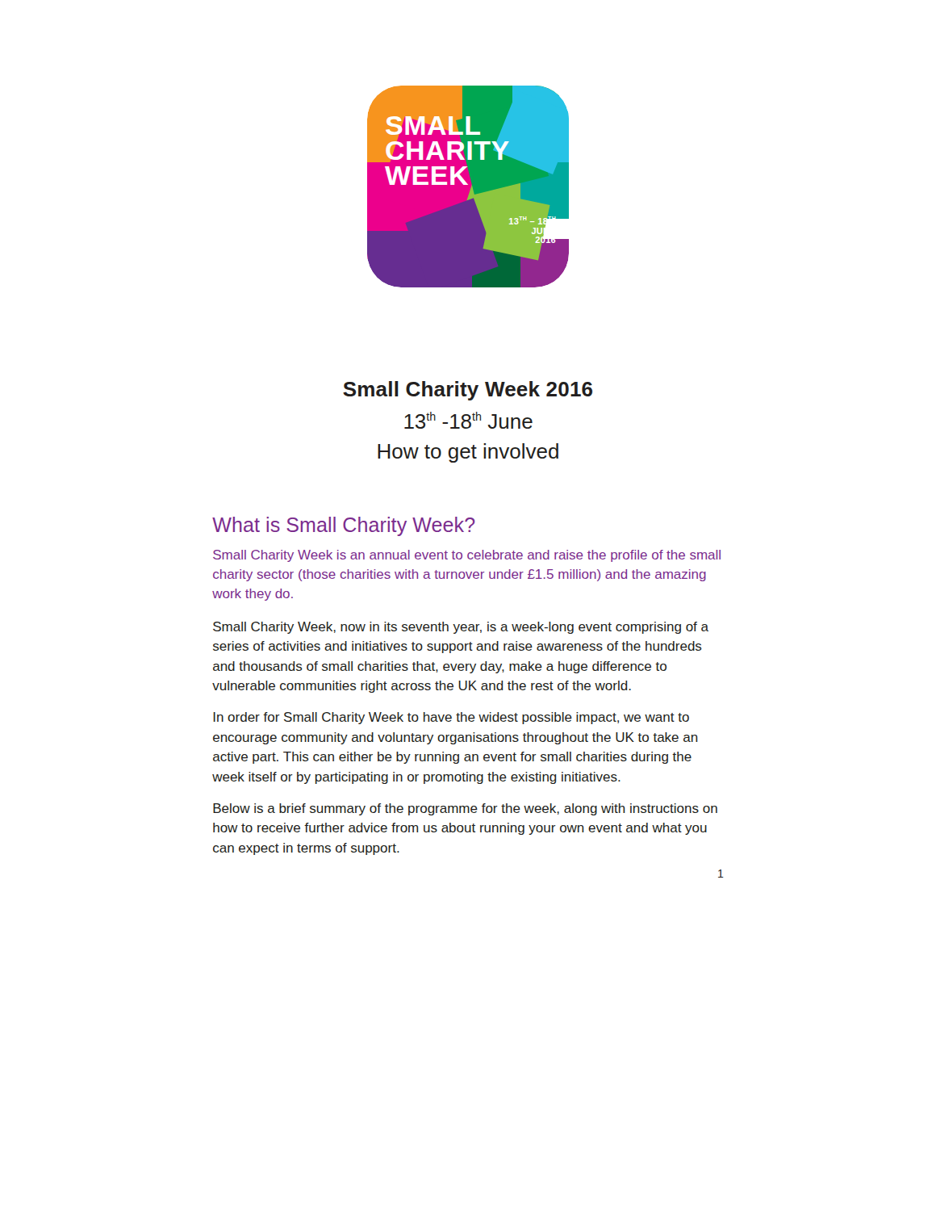Small Charity Week
13TH – 18TH
JUNE
2016
Small Charity Week 2016
13th -18th June
How to get involved
What is Small Charity Week?
Small Charity Week is an annual event to celebrate and raise the profile of the small charity sector (those charities with a turnover under £1.5 million) and the amazing work they do.
Small Charity Week, now in its seventh year, is a week-long event comprising of a series of activities and initiatives to support and raise awareness of the hundreds and thousands of small charities that, every day, make a huge difference to vulnerable communities right across the UK and the rest of the world.
In order for Small Charity Week to have the widest possible impact, we want to encourage community and voluntary organisations throughout the UK to take an active part. This can either be by running an event for small charities during the week itself or by participating in or promoting the existing initiatives.
Below is a brief summary of the programme for the week, along with instructions on how to receive further advice from us about running your own event and what you can expect in terms of support.
1